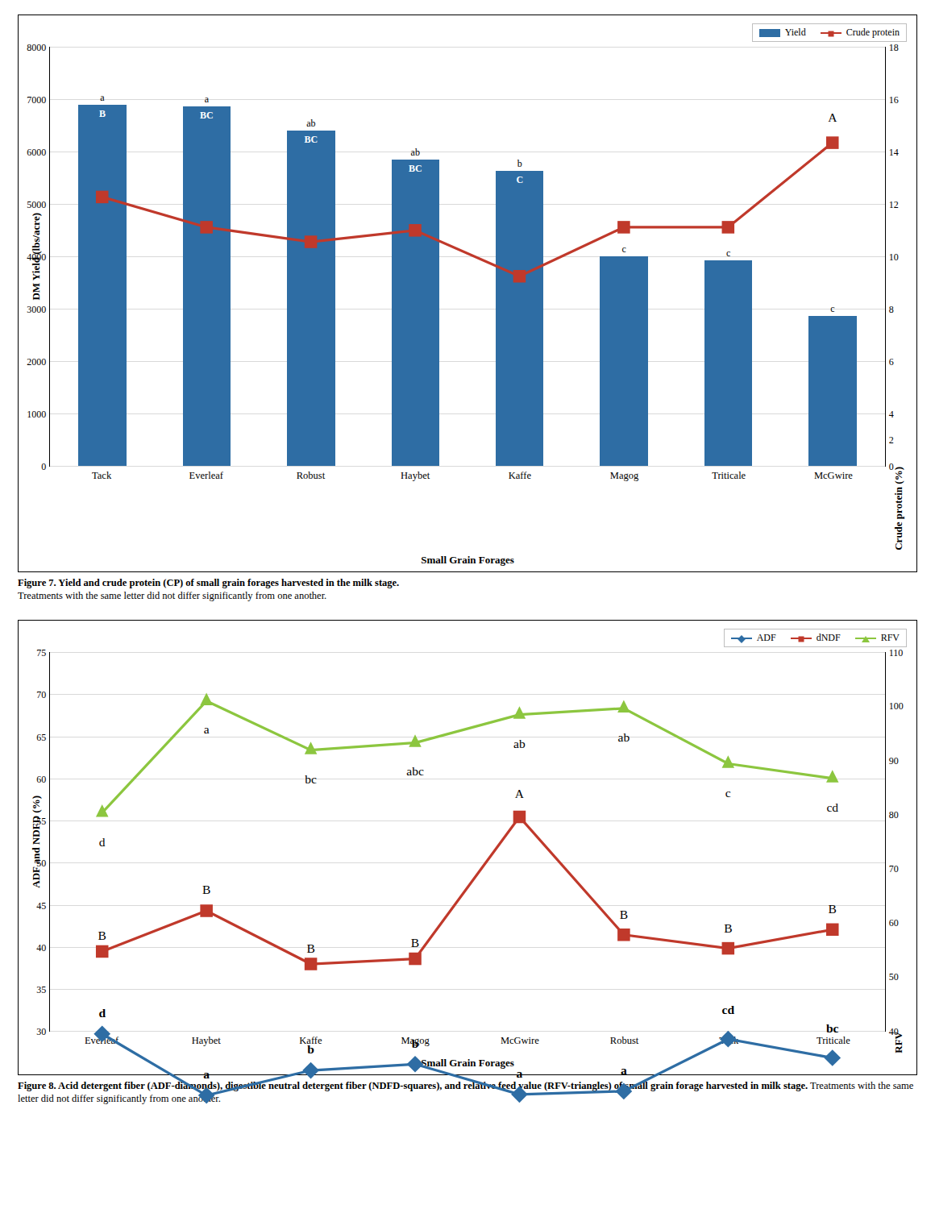Yield Crude protein
DM Yield (lbs/acre)
800018
700016
600014
500012
400010
30008
20006
10004
00
2
aB
aBC
ab BC
ab BC
bC
c
c
c
A
Tack
Everleaf
Robust
Haybet
Kaffe
Magog
Triticale
McGwire
Crude protein (%)
Small Grain Forages
Figure 7. Yield and crude protein (CP) of small grain forages harvested in the milk stage.
Treatments with the same letter did not differ significantly from one another.
ADF dNDF RFV
ADF and NDFD (%)
75110
70
65
60
55
50
45
40
35
3040
100
90
80
70
60
50
a bc abc ab ab c cd d B B B B A B B B d a b b a a cd bc
Everleaf
Haybet
Kaffe
Magog
McGwire
Robust
Tack
Triticale
RFV
Small Grain Forages
Figure 8. Acid detergent fiber (ADF-diamonds), digestible neutral detergent fiber (NDFD-squares), and relative feed value (RFV-triangles) of small grain forage harvested in milk stage. Treatments with the same letter did not differ significantly from one another.